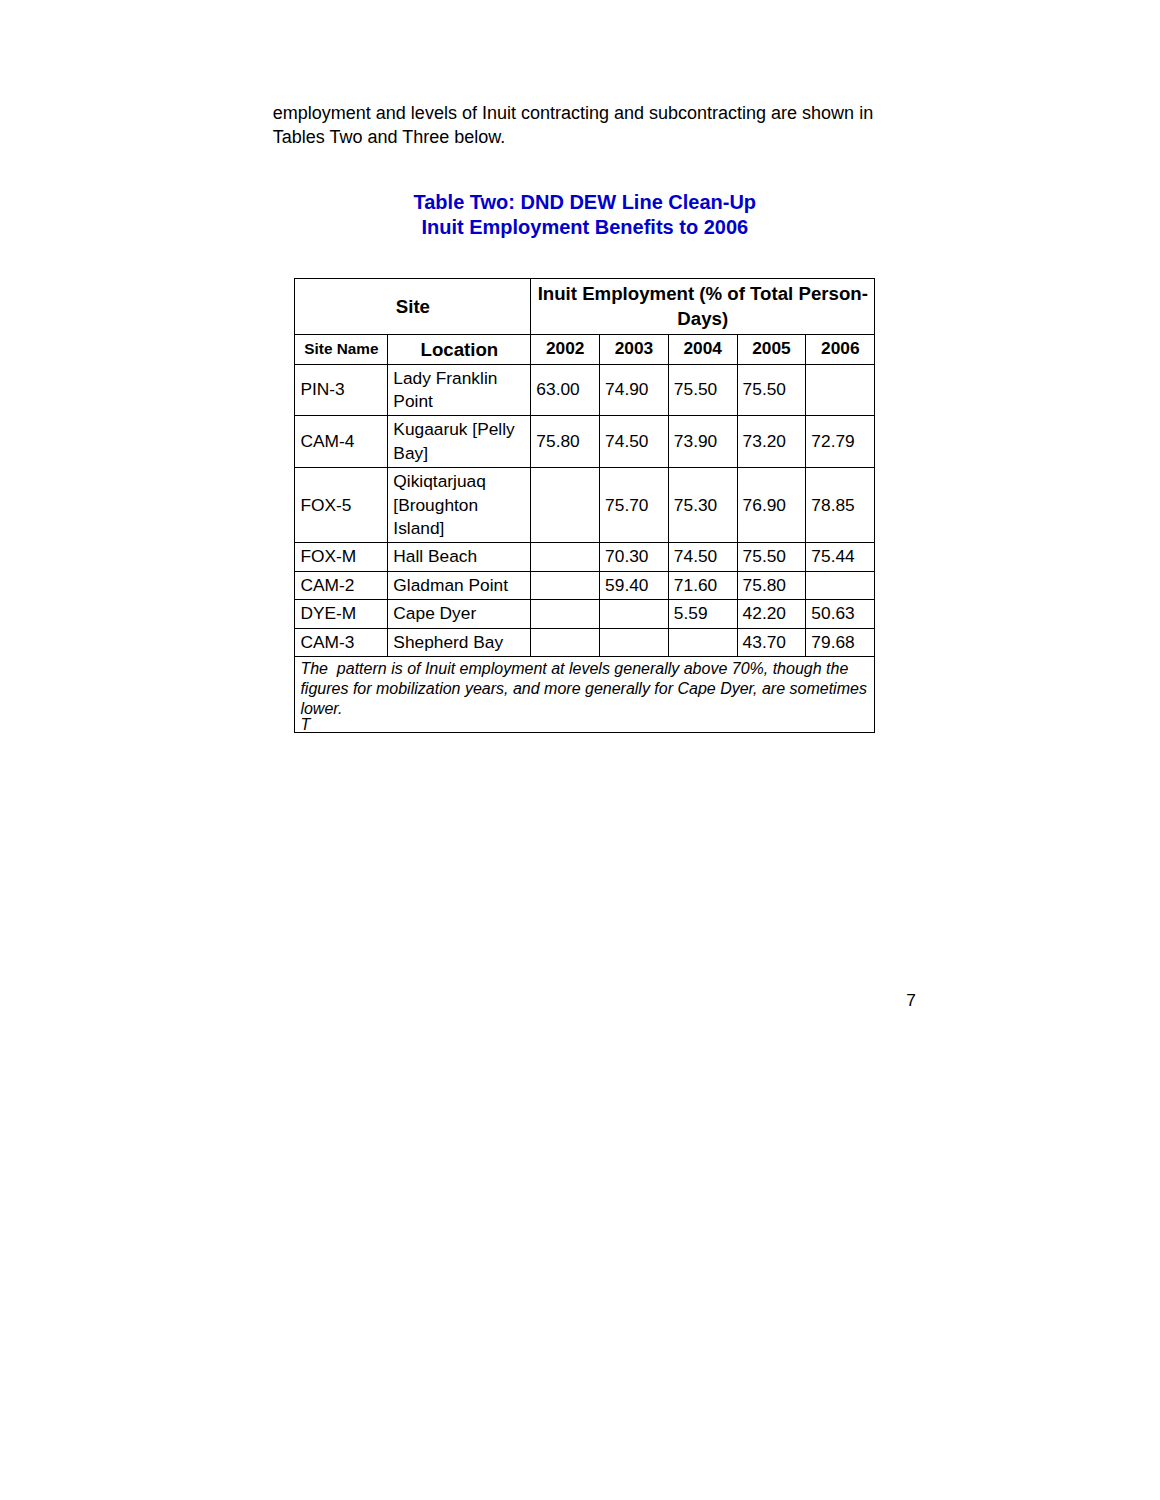employment and levels of Inuit contracting and subcontracting are shown in Tables Two and Three below.
Table Two: DND DEW Line Clean-Up
Inuit Employment Benefits to 2006
| Site | Inuit Employment (% of Total Person-Days) |
| --- | --- |
| Site Name | Location | 2002 | 2003 | 2004 | 2005 | 2006 |
| PIN-3 | Lady Franklin Point | 63.00 | 74.90 | 75.50 | 75.50 | |
| CAM-4 | Kugaaruk [Pelly Bay] | 75.80 | 74.50 | 73.90 | 73.20 | 72.79 |
| FOX-5 | Qikiqtarjuaq [Broughton Island] | | 75.70 | 75.30 | 76.90 | 78.85 |
| FOX-M | Hall Beach | | 70.30 | 74.50 | 75.50 | 75.44 |
| CAM-2 | Gladman Point | | 59.40 | 71.60 | 75.80 | |
| DYE-M | Cape Dyer | | | 5.59 | 42.20 | 50.63 |
| CAM-3 | Shepherd Bay | | | | 43.70 | 79.68 |
| The pattern is of Inuit employment at levels generally above 70%, though the figures for mobilization years, and more generally for Cape Dyer, are sometimes lower. T |
7